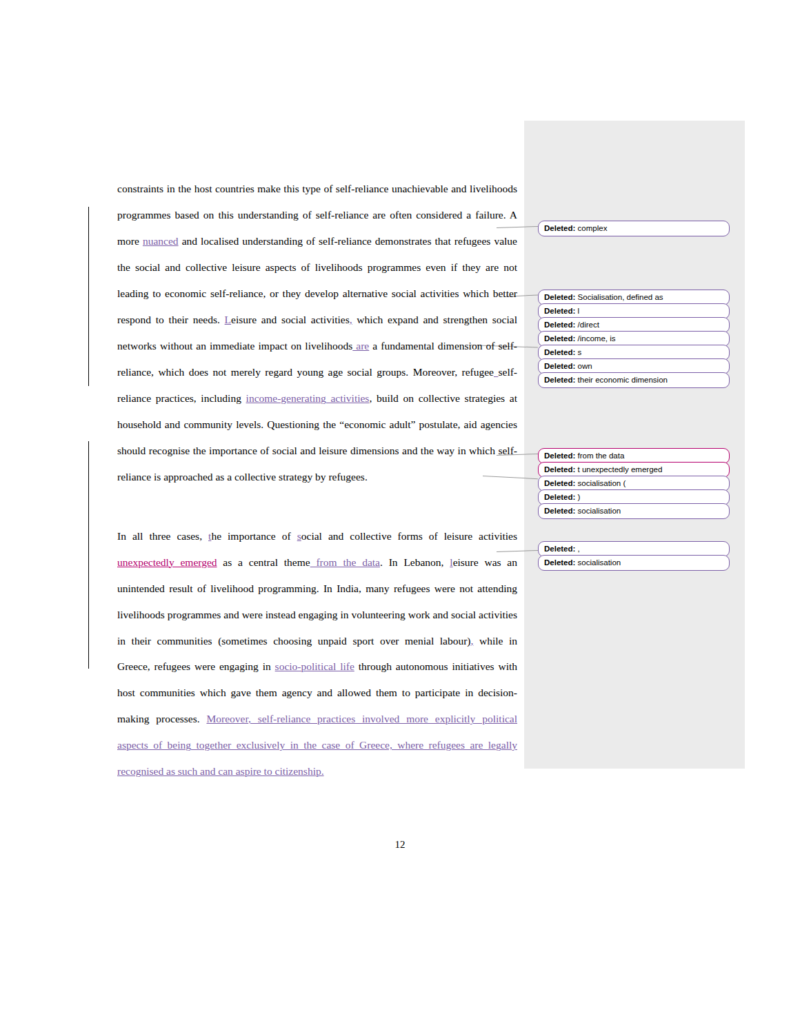constraints in the host countries make this type of self-reliance unachievable and livelihoods programmes based on this understanding of self-reliance are often considered a failure. A more nuanced and localised understanding of self-reliance demonstrates that refugees value the social and collective leisure aspects of livelihoods programmes even if they are not leading to economic self-reliance, or they develop alternative social activities which better respond to their needs. Leisure and social activities, which expand and strengthen social networks without an immediate impact on livelihoods are a fundamental dimension of self-reliance, which does not merely regard young age social groups. Moreover, refugee self-reliance practices, including income-generating activities, build on collective strategies at household and community levels. Questioning the “economic adult” postulate, aid agencies should recognise the importance of social and leisure dimensions and the way in which self-reliance is approached as a collective strategy by refugees.
In all three cases, the importance of social and collective forms of leisure activities unexpectedly emerged as a central theme from the data. In Lebanon, leisure was an unintended result of livelihood programming. In India, many refugees were not attending livelihoods programmes and were instead engaging in volunteering work and social activities in their communities (sometimes choosing unpaid sport over menial labour), while in Greece, refugees were engaging in socio-political life through autonomous initiatives with host communities which gave them agency and allowed them to participate in decision-making processes. Moreover, self-reliance practices involved more explicitly political aspects of being together exclusively in the case of Greece, where refugees are legally recognised as such and can aspire to citizenship.
Deleted: complex
Deleted: Socialisation, defined as
Deleted: l
Deleted: /direct
Deleted: /income, is
Deleted: s
Deleted: own
Deleted: their economic dimension
Deleted: from the data
Deleted: t unexpectedly emerged
Deleted: socialisation (
Deleted: )
Deleted: socialisation
Deleted: ,
Deleted: socialisation
12